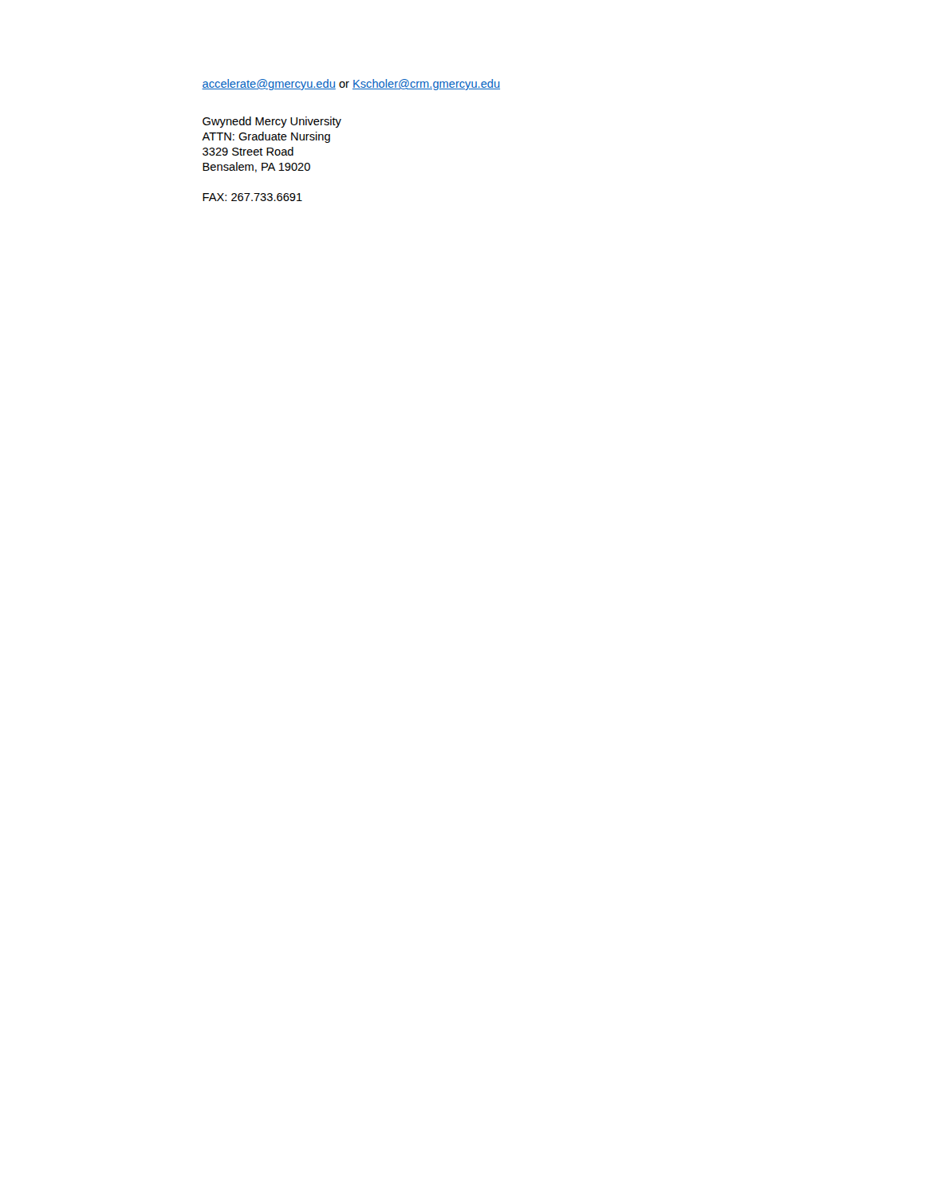accelerate@gmercyu.edu or Kscholer@crm.gmercyu.edu
Gwynedd Mercy University
ATTN: Graduate Nursing
3329 Street Road
Bensalem, PA 19020
FAX: 267.733.6691